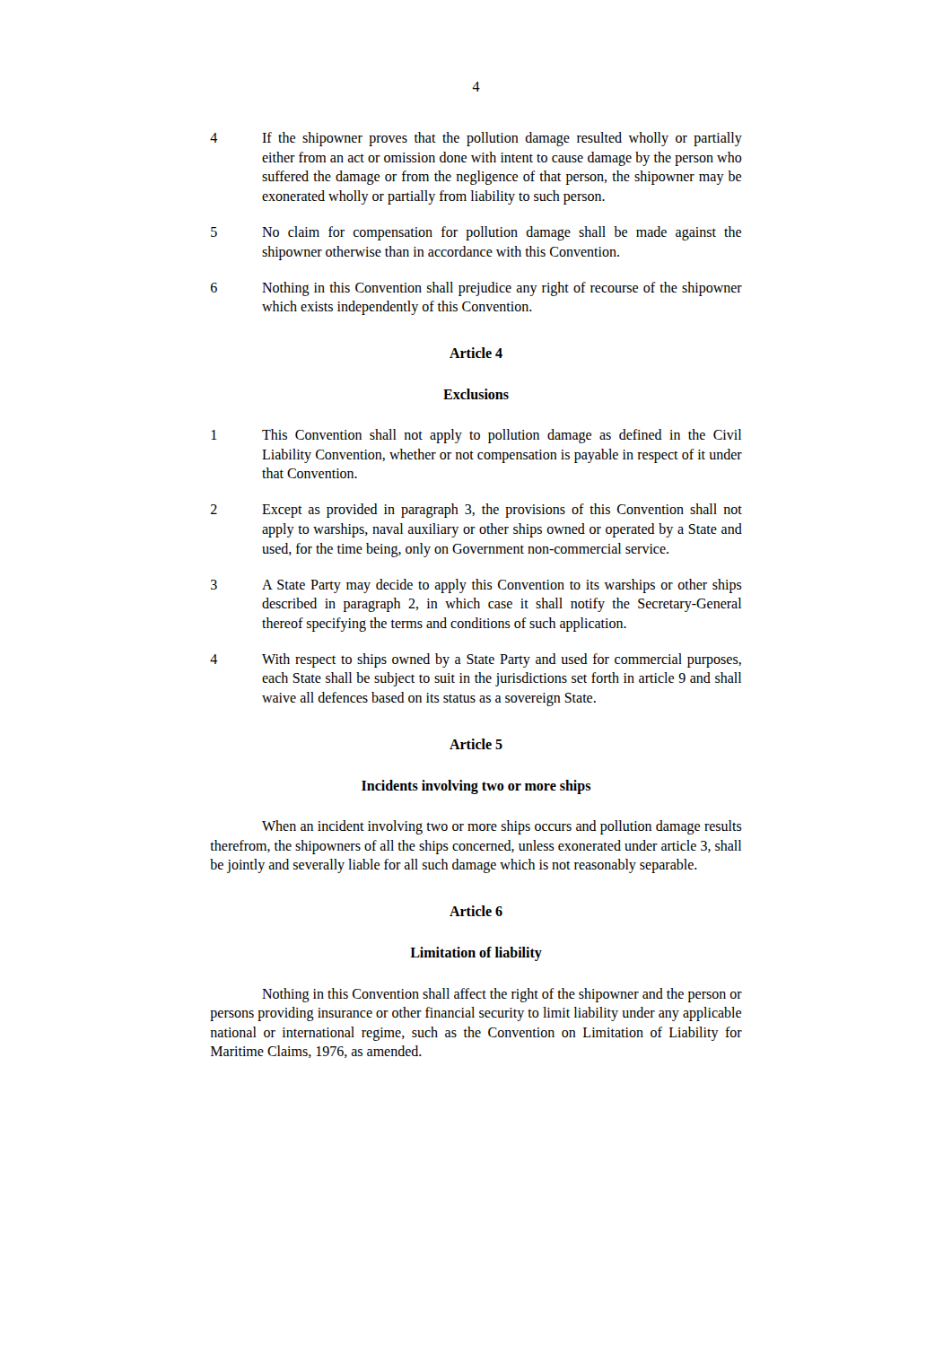4
4 If the shipowner proves that the pollution damage resulted wholly or partially either from an act or omission done with intent to cause damage by the person who suffered the damage or from the negligence of that person, the shipowner may be exonerated wholly or partially from liability to such person.
5 No claim for compensation for pollution damage shall be made against the shipowner otherwise than in accordance with this Convention.
6 Nothing in this Convention shall prejudice any right of recourse of the shipowner which exists independently of this Convention.
Article 4
Exclusions
1 This Convention shall not apply to pollution damage as defined in the Civil Liability Convention, whether or not compensation is payable in respect of it under that Convention.
2 Except as provided in paragraph 3, the provisions of this Convention shall not apply to warships, naval auxiliary or other ships owned or operated by a State and used, for the time being, only on Government non-commercial service.
3 A State Party may decide to apply this Convention to its warships or other ships described in paragraph 2, in which case it shall notify the Secretary-General thereof specifying the terms and conditions of such application.
4 With respect to ships owned by a State Party and used for commercial purposes, each State shall be subject to suit in the jurisdictions set forth in article 9 and shall waive all defences based on its status as a sovereign State.
Article 5
Incidents involving two or more ships
When an incident involving two or more ships occurs and pollution damage results therefrom, the shipowners of all the ships concerned, unless exonerated under article 3, shall be jointly and severally liable for all such damage which is not reasonably separable.
Article 6
Limitation of liability
Nothing in this Convention shall affect the right of the shipowner and the person or persons providing insurance or other financial security to limit liability under any applicable national or international regime, such as the Convention on Limitation of Liability for Maritime Claims, 1976, as amended.